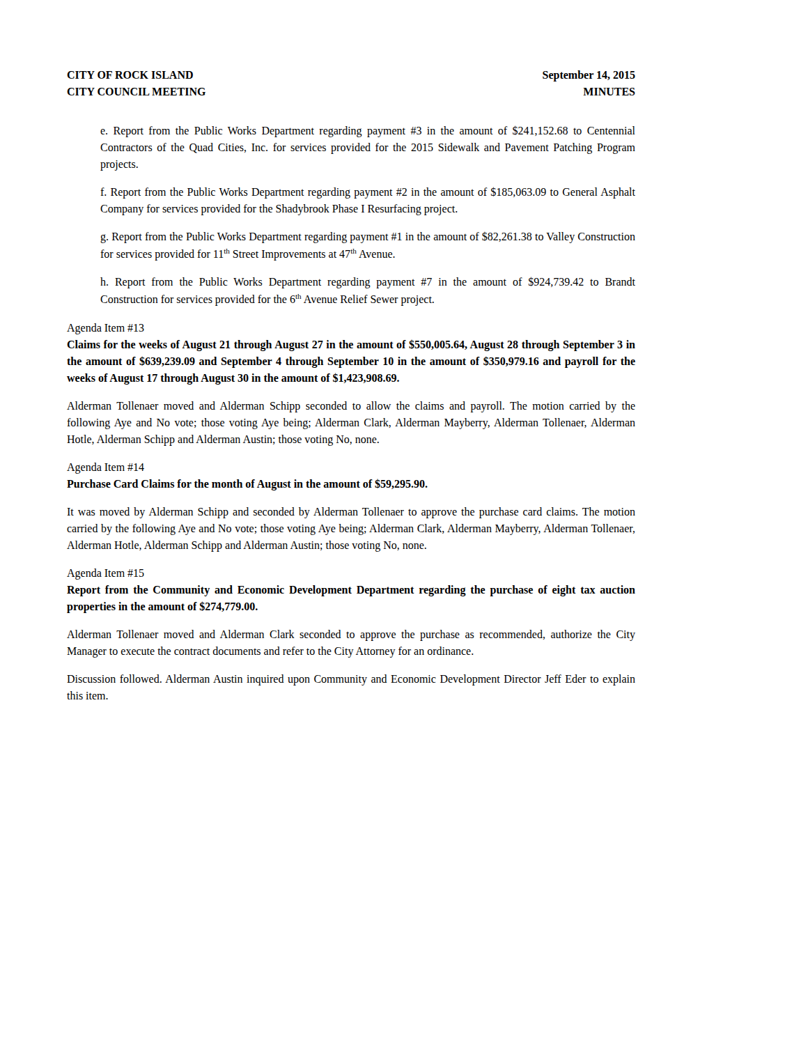CITY OF ROCK ISLAND
CITY COUNCIL MEETING
September 14, 2015
MINUTES
e. Report from the Public Works Department regarding payment #3 in the amount of $241,152.68 to Centennial Contractors of the Quad Cities, Inc. for services provided for the 2015 Sidewalk and Pavement Patching Program projects.
f. Report from the Public Works Department regarding payment #2 in the amount of $185,063.09 to General Asphalt Company for services provided for the Shadybrook Phase I Resurfacing project.
g. Report from the Public Works Department regarding payment #1 in the amount of $82,261.38 to Valley Construction for services provided for 11th Street Improvements at 47th Avenue.
h. Report from the Public Works Department regarding payment #7 in the amount of $924,739.42 to Brandt Construction for services provided for the 6th Avenue Relief Sewer project.
Agenda Item #13
Claims for the weeks of August 21 through August 27 in the amount of $550,005.64, August 28 through September 3 in the amount of $639,239.09 and September 4 through September 10 in the amount of $350,979.16 and payroll for the weeks of August 17 through August 30 in the amount of $1,423,908.69.
Alderman Tollenaer moved and Alderman Schipp seconded to allow the claims and payroll. The motion carried by the following Aye and No vote; those voting Aye being; Alderman Clark, Alderman Mayberry, Alderman Tollenaer, Alderman Hotle, Alderman Schipp and Alderman Austin; those voting No, none.
Agenda Item #14
Purchase Card Claims for the month of August in the amount of $59,295.90.
It was moved by Alderman Schipp and seconded by Alderman Tollenaer to approve the purchase card claims. The motion carried by the following Aye and No vote; those voting Aye being; Alderman Clark, Alderman Mayberry, Alderman Tollenaer, Alderman Hotle, Alderman Schipp and Alderman Austin; those voting No, none.
Agenda Item #15
Report from the Community and Economic Development Department regarding the purchase of eight tax auction properties in the amount of $274,779.00.
Alderman Tollenaer moved and Alderman Clark seconded to approve the purchase as recommended, authorize the City Manager to execute the contract documents and refer to the City Attorney for an ordinance.
Discussion followed. Alderman Austin inquired upon Community and Economic Development Director Jeff Eder to explain this item.